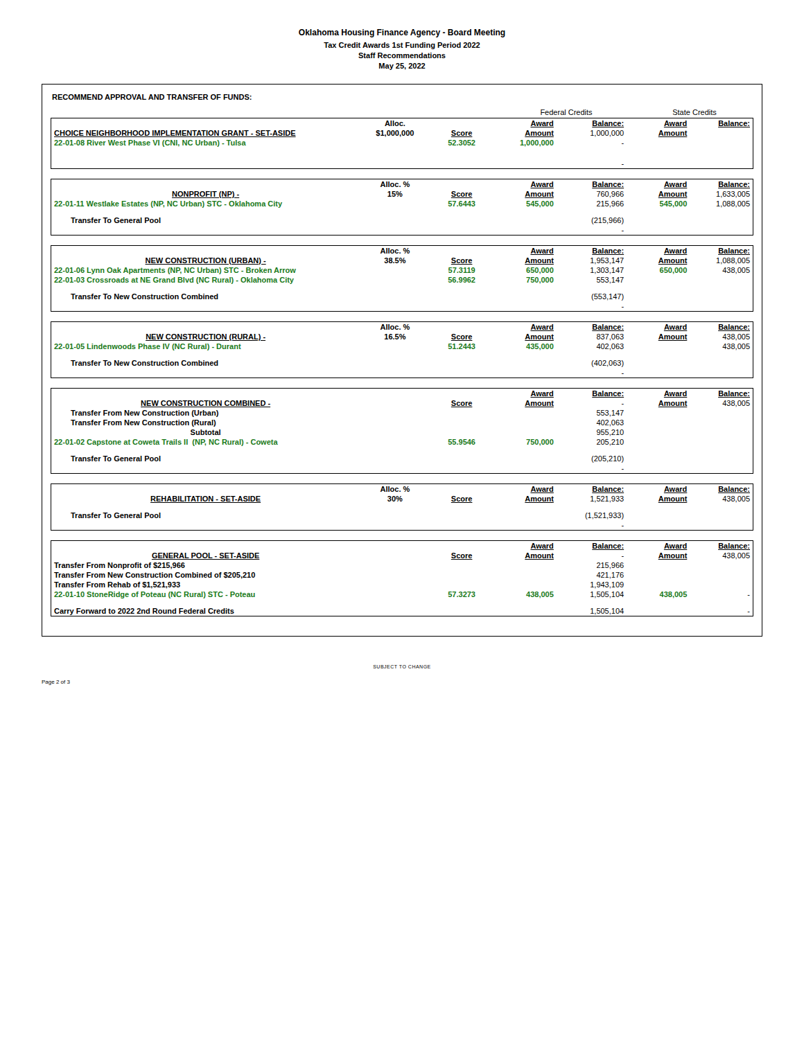Oklahoma Housing Finance Agency - Board Meeting
Tax Credit Awards 1st Funding Period 2022
Staff Recommendations
May 25, 2022
RECOMMEND APPROVAL AND TRANSFER OF FUNDS:
Federal Credits
State Credits
| | Alloc. | | Award | Balance: | Award | Balance: |
| CHOICE NEIGHBORHOOD IMPLEMENTATION GRANT - SET-ASIDE | $1,000,000 | Score | Amount | 1,000,000 | Amount | |
| 22-01-08 River West Phase VI (CNI, NC Urban) - Tulsa | | 52.3052 | 1,000,000 | - | | |
| | | | | - | | |
| | Alloc. % | | Award | Balance: | Award | Balance: |
| NONPROFIT (NP) - | 15% | Score | Amount | 760,966 | Amount | 1,633,005 |
| 22-01-11 Westlake Estates (NP, NC Urban) STC - Oklahoma City | | 57.6443 | 545,000 | 215,966 | 545,000 | 1,088,005 |
| Transfer To General Pool | | | | (215,966) | | |
| | | | | - | | |
| | Alloc. % | | Award | Balance: | Award | Balance: |
| NEW CONSTRUCTION (URBAN) - | 38.5% | Score | Amount | 1,953,147 | Amount | 1,088,005 |
| 22-01-06 Lynn Oak Apartments (NP, NC Urban) STC - Broken Arrow | | 57.3119 | 650,000 | 1,303,147 | 650,000 | 438,005 |
| 22-01-03 Crossroads at NE Grand Blvd (NC Rural) - Oklahoma City | | 56.9962 | 750,000 | 553,147 | | |
| Transfer To New Construction Combined | | | | (553,147) | | |
| | | | | - | | |
| | Alloc. % | | Award | Balance: | Award | Balance: |
| NEW CONSTRUCTION (RURAL) - | 16.5% | Score | Amount | 837,063 | Amount | 438,005 |
| 22-01-05 Lindenwoods Phase IV (NC Rural) - Durant | | 51.2443 | 435,000 | 402,063 | | 438,005 |
| Transfer To New Construction Combined | | | | (402,063) | | |
| | | | | - | | |
| | | | Award | Balance: | Award | Balance: |
| NEW CONSTRUCTION COMBINED - | | Score | Amount | - | Amount | 438,005 |
| Transfer From New Construction (Urban) | | | | 553,147 | | |
| Transfer From New Construction (Rural) | | | | 402,063 | | |
| Subtotal | | | | 955,210 | | |
| 22-01-02 Capstone at Coweta Trails II (NP, NC Rural) - Coweta | | 55.9546 | 750,000 | 205,210 | | |
| Transfer To General Pool | | | | (205,210) | | |
| | | | | - | | |
| | Alloc. % | | Award | Balance: | Award | Balance: |
| REHABILITATION - SET-ASIDE | 30% | Score | Amount | 1,521,933 | Amount | 438,005 |
| Transfer To General Pool | | | | (1,521,933) | | |
| | | | | - | | |
| | | | Award | Balance: | Award | Balance: |
| GENERAL POOL - SET-ASIDE | | Score | Amount | - | Amount | 438,005 |
| Transfer From Nonprofit of $215,966 | | | | 215,966 | | |
| Transfer From New Construction Combined of $205,210 | | | | 421,176 | | |
| Transfer From Rehab of $1,521,933 | | | | 1,943,109 | | |
| 22-01-10 StoneRidge of Poteau (NC Rural) STC - Poteau | | 57.3273 | 438,005 | 1,505,104 | 438,005 | - |
| Carry Forward to 2022 2nd Round Federal Credits | | | | 1,505,104 | | - |
SUBJECT TO CHANGE
Page 2 of 3